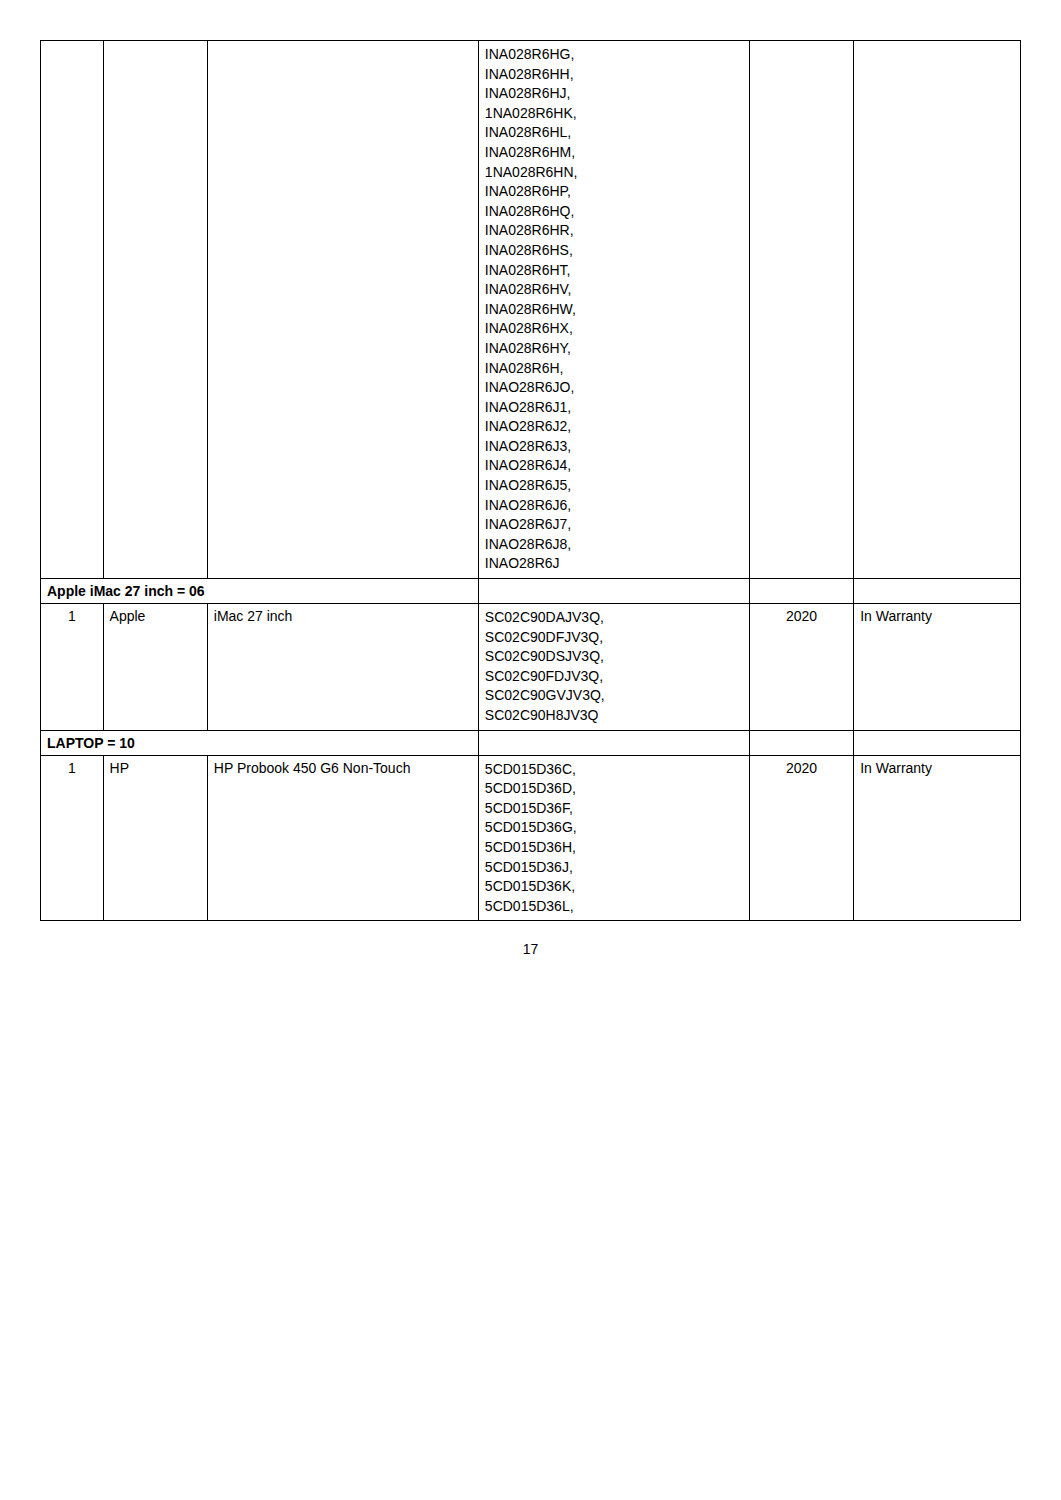| | | | INA028R6HG, INA028R6HH, INA028R6HJ, 1NA028R6HK, INA028R6HL, INA028R6HM, 1NA028R6HN, INA028R6HP, INA028R6HQ, INA028R6HR, INA028R6HS, INA028R6HT, INA028R6HV, INA028R6HW, INA028R6HX, INA028R6HY, INA028R6H, INAO28R6JO, INAO28R6J1, INAO28R6J2, INAO28R6J3, INAO28R6J4, INAO28R6J5, INAO28R6J6, INAO28R6J7, INAO28R6J8, INAO28R6J | | |
| Apple iMac 27 inch = 06 | | | |
| 1 | Apple | iMac 27 inch | SC02C90DAJV3Q, SC02C90DFJV3Q, SC02C90DSJV3Q, SC02C90FDJV3Q, SC02C90GVJV3Q, SC02C90H8JV3Q | 2020 | In Warranty |
| LAPTOP = 10 | | | |
| 1 | HP | HP Probook 450 G6 Non-Touch | 5CD015D36C, 5CD015D36D, 5CD015D36F, 5CD015D36G, 5CD015D36H, 5CD015D36J, 5CD015D36K, 5CD015D36L, | 2020 | In Warranty |
17